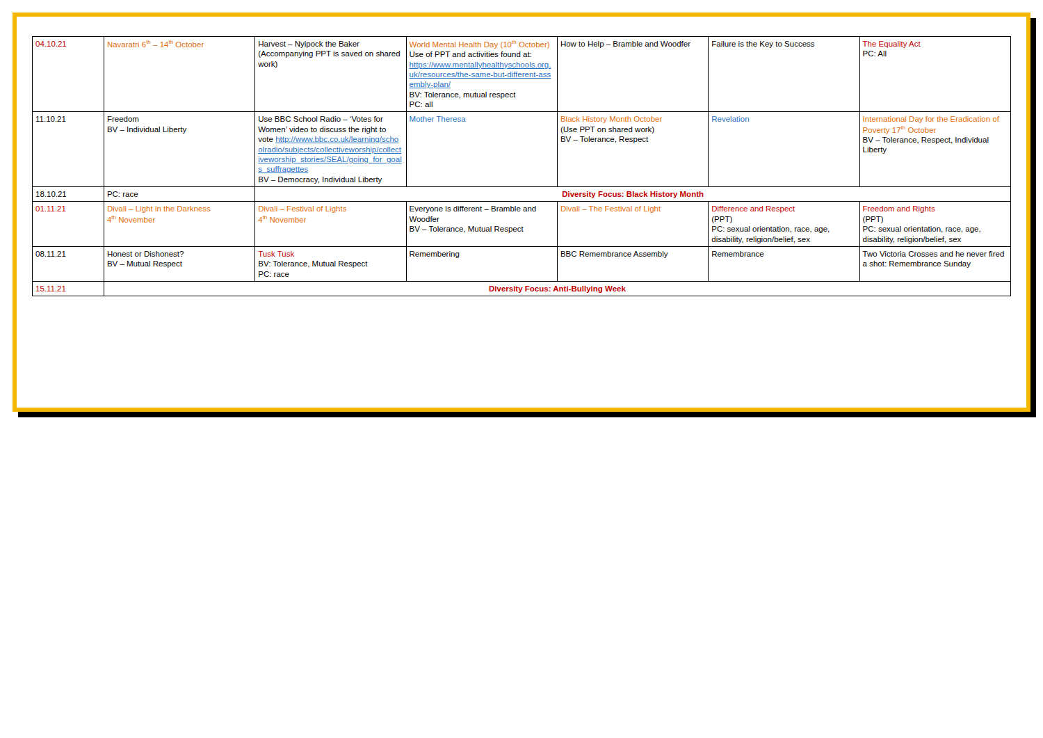| 04.10.21 | Navaratri 6 th – 14 th October | Harvest – Nyipock the Baker (Accompanying PPT is saved on shared work) | World Mental Health Day (10 th October) Use of PPT and activities found at: https://www.mentallyhealthyschools.org.uk/resources/the-same-but-different-assembly-plan/ BV: Tolerance, mutual respect PC: all | How to Help – Bramble and Woodfer | Failure is the Key to Success | The Equality Act PC: All |
| 11.10.21 | Freedom BV – Individual Liberty | Use BBC School Radio – ‘Votes for Women’ video to discuss the right to vote http://www.bbc.co.uk/learning/schoolradio/subjects/collectiveworship/collectiveworship_stories/SEAL/going_for_goals_suffragettes BV – Democracy, Individual Liberty | Mother Theresa | Black History Month October (Use PPT on shared work) BV – Tolerance, Respect | Revelation | International Day for the Eradication of Poverty 17 th October BV – Tolerance, Respect, Individual Liberty |
| 18.10.21 | PC: race | Diversity Focus: Black History Month |
| 01.11.21 | Divali – Light in the Darkness 4 th November | Divali – Festival of Lights 4 th November | Everyone is different – Bramble and Woodfer BV – Tolerance, Mutual Respect | Divali – The Festival of Light | Difference and Respect (PPT) PC: sexual orientation, race, age, disability, religion/belief, sex | Freedom and Rights (PPT) PC: sexual orientation, race, age, disability, religion/belief, sex |
| 08.11.21 | Honest or Dishonest? BV – Mutual Respect | Tusk Tusk BV: Tolerance, Mutual Respect PC: race | Remembering | BBC Remembrance Assembly | Remembrance | Two Victoria Crosses and he never fired a shot: Remembrance Sunday |
| 15.11.21 | Diversity Focus: Anti-Bullying Week |